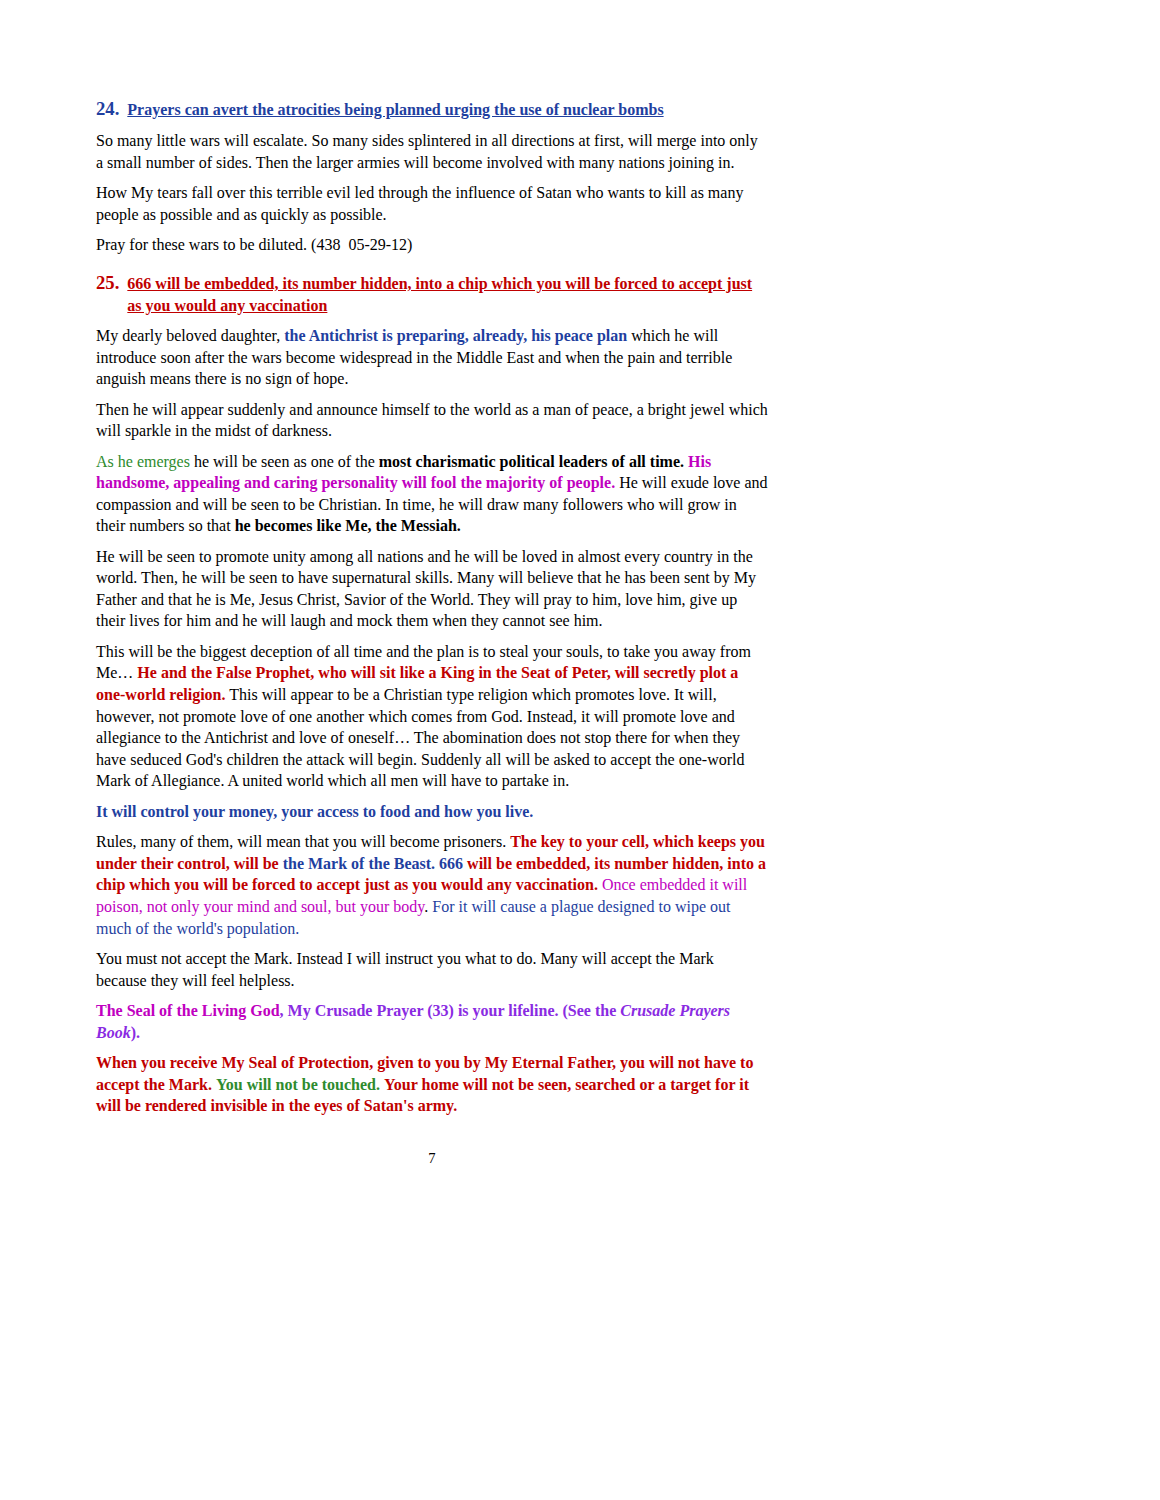24. Prayers can avert the atrocities being planned urging the use of nuclear bombs
So many little wars will escalate. So many sides splintered in all directions at first, will merge into only a small number of sides. Then the larger armies will become involved with many nations joining in.
How My tears fall over this terrible evil led through the influence of Satan who wants to kill as many people as possible and as quickly as possible.
Pray for these wars to be diluted. (438 05-29-12)
25. 666 will be embedded, its number hidden, into a chip which you will be forced to accept just as you would any vaccination
My dearly beloved daughter, the Antichrist is preparing, already, his peace plan which he will introduce soon after the wars become widespread in the Middle East and when the pain and terrible anguish means there is no sign of hope.
Then he will appear suddenly and announce himself to the world as a man of peace, a bright jewel which will sparkle in the midst of darkness.
As he emerges he will be seen as one of the most charismatic political leaders of all time. His handsome, appealing and caring personality will fool the majority of people. He will exude love and compassion and will be seen to be Christian. In time, he will draw many followers who will grow in their numbers so that he becomes like Me, the Messiah.
He will be seen to promote unity among all nations and he will be loved in almost every country in the world. Then, he will be seen to have supernatural skills. Many will believe that he has been sent by My Father and that he is Me, Jesus Christ, Savior of the World. They will pray to him, love him, give up their lives for him and he will laugh and mock them when they cannot see him.
This will be the biggest deception of all time and the plan is to steal your souls, to take you away from Me… He and the False Prophet, who will sit like a King in the Seat of Peter, will secretly plot a one-world religion. This will appear to be a Christian type religion which promotes love. It will, however, not promote love of one another which comes from God. Instead, it will promote love and allegiance to the Antichrist and love of oneself… The abomination does not stop there for when they have seduced God's children the attack will begin. Suddenly all will be asked to accept the one-world Mark of Allegiance. A united world which all men will have to partake in.
It will control your money, your access to food and how you live.
Rules, many of them, will mean that you will become prisoners. The key to your cell, which keeps you under their control, will be the Mark of the Beast. 666 will be embedded, its number hidden, into a chip which you will be forced to accept just as you would any vaccination. Once embedded it will poison, not only your mind and soul, but your body. For it will cause a plague designed to wipe out much of the world's population.
You must not accept the Mark. Instead I will instruct you what to do. Many will accept the Mark because they will feel helpless.
The Seal of the Living God, My Crusade Prayer (33) is your lifeline. (See the Crusade Prayers Book).
When you receive My Seal of Protection, given to you by My Eternal Father, you will not have to accept the Mark. You will not be touched. Your home will not be seen, searched or a target for it will be rendered invisible in the eyes of Satan's army.
7